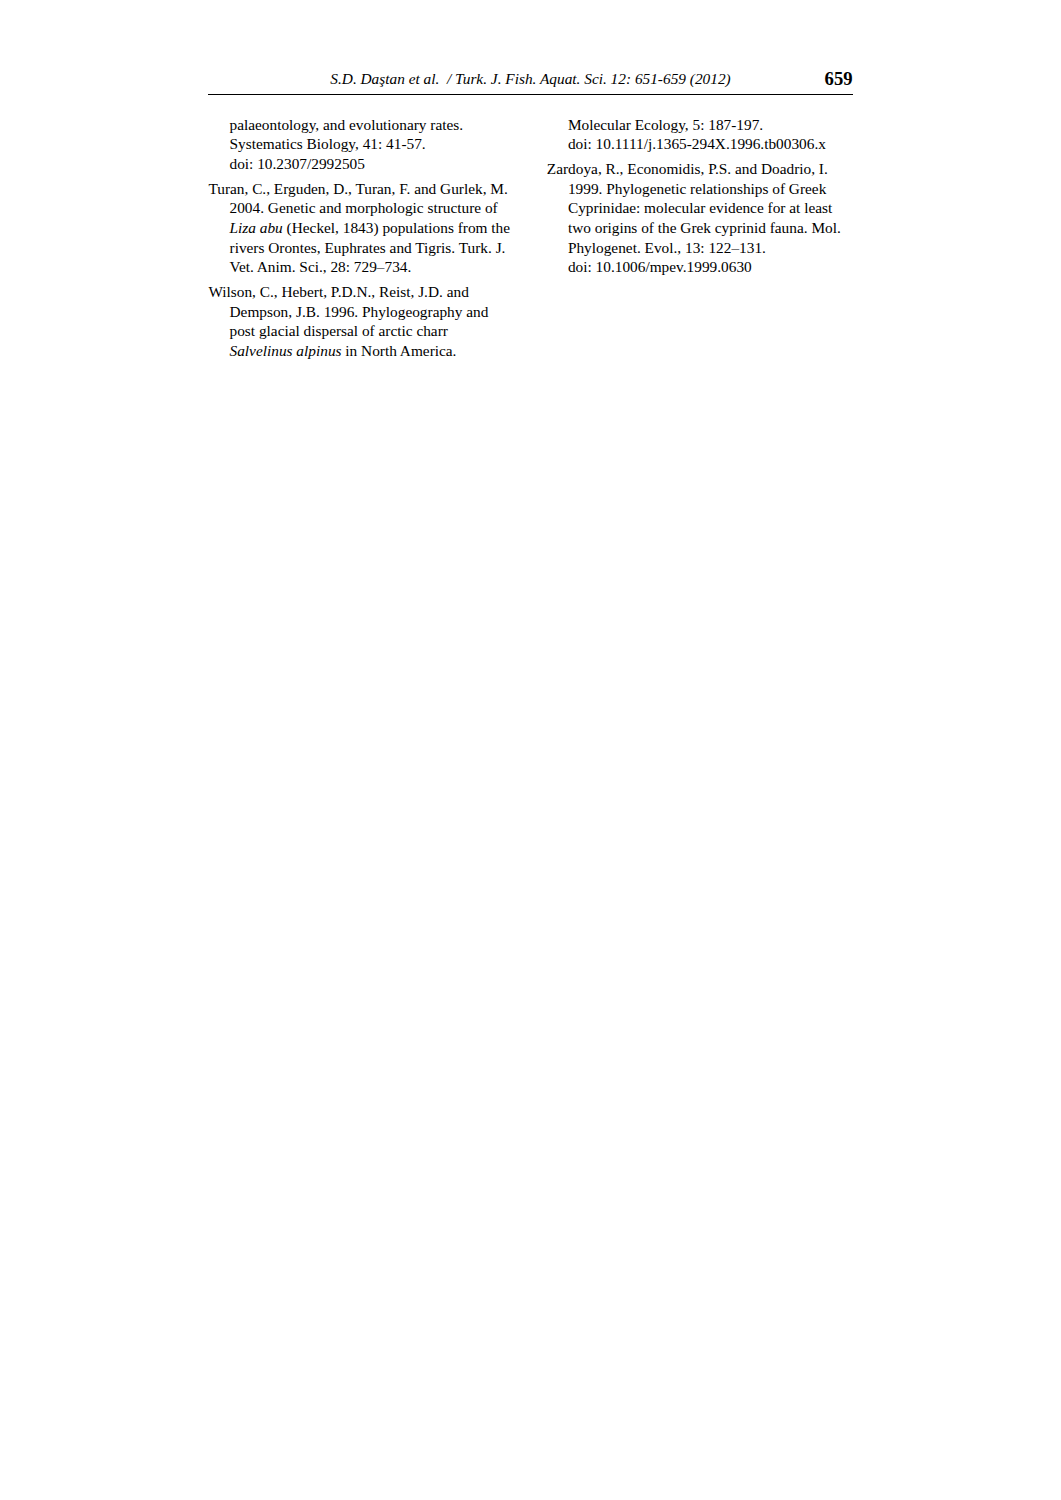S.D. Daştan et al. / Turk. J. Fish. Aquat. Sci. 12: 651-659 (2012) 659
palaeontology, and evolutionary rates. Systematics Biology, 41: 41-57. doi: 10.2307/2992505
Turan, C., Erguden, D., Turan, F. and Gurlek, M. 2004. Genetic and morphologic structure of Liza abu (Heckel, 1843) populations from the rivers Orontes, Euphrates and Tigris. Turk. J. Vet. Anim. Sci., 28: 729–734.
Wilson, C., Hebert, P.D.N., Reist, J.D. and Dempson, J.B. 1996. Phylogeography and post glacial dispersal of arctic charr Salvelinus alpinus in North America. Molecular Ecology, 5: 187-197.
doi: 10.1111/j.1365-294X.1996.tb00306.x
Zardoya, R., Economidis, P.S. and Doadrio, I. 1999. Phylogenetic relationships of Greek Cyprinidae: molecular evidence for at least two origins of the Grek cyprinid fauna. Mol. Phylogenet. Evol., 13: 122–131. doi: 10.1006/mpev.1999.0630